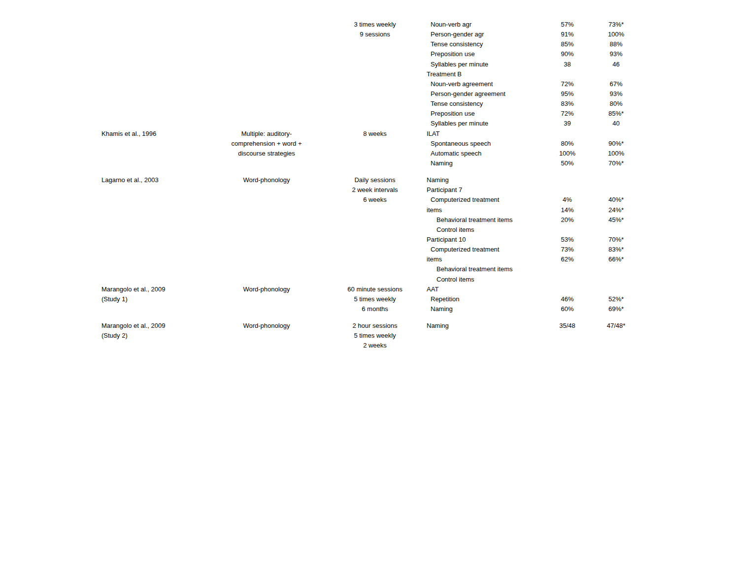| | | 3 times weekly | Noun-verb agr | 57% | 73%* |
| | | 9 sessions | Person-gender agr | 91% | 100% |
| | | | Tense consistency | 85% | 88% |
| | | | Preposition use | 90% | 93% |
| | | | Syllables per minute | 38 | 46 |
| | | | Treatment B | | |
| | | | Noun-verb agreement | 72% | 67% |
| | | | Person-gender agreement | 95% | 93% |
| | | | Tense consistency | 83% | 80% |
| | | | Preposition use | 72% | 85%* |
| | | | Syllables per minute | 39 | 40 |
| Khamis et al., 1996 | Multiple: auditory- | 8 weeks | ILAT | | |
| | comprehension + word + | | Spontaneous speech | 80% | 90%* |
| | discourse strategies | | Automatic speech | 100% | 100% |
| | | | Naming | 50% | 70%* |
| Lagarno et al., 2003 | Word-phonology | Daily sessions | Naming | | |
| | | 2 week intervals | Participant 7 | | |
| | | 6 weeks | Computerized treatment | 4% | 40%* |
| | | | items | 14% | 24%* |
| | | | Behavioral treatment items | 20% | 45%* |
| | | | Control items | | |
| | | | Participant 10 | 53% | 70%* |
| | | | Computerized treatment | 73% | 83%* |
| | | | items | 62% | 66%* |
| | | | Behavioral treatment items | | |
| | | | Control items | | |
| Marangolo et al., 2009 | Word-phonology | 60 minute sessions | AAT | | |
| (Study 1) | | 5 times weekly | Repetition | 46% | 52%* |
| | | 6 months | Naming | 60% | 69%* |
| Marangolo et al., 2009 | Word-phonology | 2 hour sessions | Naming | 35/48 | 47/48* |
| (Study 2) | | 5 times weekly | | | |
| | | 2 weeks | | | |